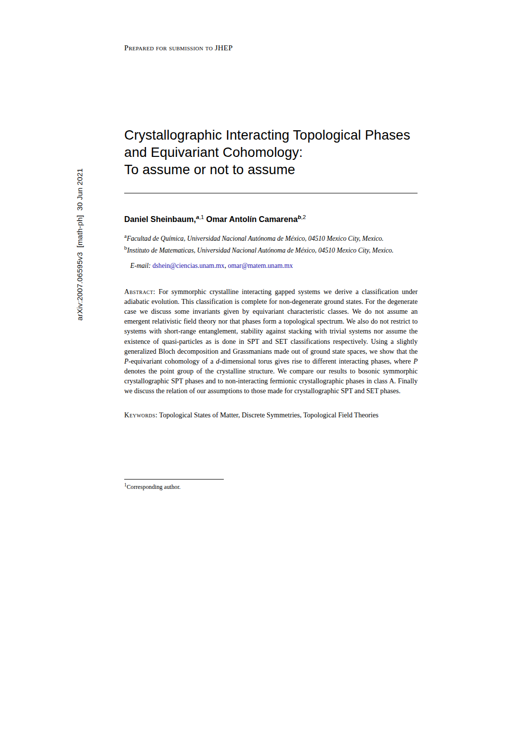arXiv:2007.06595v3 [math-ph] 30 Jun 2021
Prepared for submission to JHEP
Crystallographic Interacting Topological Phases and Equivariant Cohomology: To assume or not to assume
Daniel Sheinbaum,a,1 Omar Antolín Camarenab,2
aFacultad de Química, Universidad Nacional Autónoma de México, 04510 Mexico City, Mexico.
bInstituto de Matematicas, Universidad Nacional Autónoma de México, 04510 Mexico City, Mexico.
E-mail: dshein@ciencias.unam.mx, omar@matem.unam.mx
Abstract: For symmorphic crystalline interacting gapped systems we derive a classification under adiabatic evolution. This classification is complete for non-degenerate ground states. For the degenerate case we discuss some invariants given by equivariant characteristic classes. We do not assume an emergent relativistic field theory nor that phases form a topological spectrum. We also do not restrict to systems with short-range entanglement, stability against stacking with trivial systems nor assume the existence of quasi-particles as is done in SPT and SET classifications respectively. Using a slightly generalized Bloch decomposition and Grassmanians made out of ground state spaces, we show that the P-equivariant cohomology of a d-dimensional torus gives rise to different interacting phases, where P denotes the point group of the crystalline structure. We compare our results to bosonic symmorphic crystallographic SPT phases and to non-interacting fermionic crystallographic phases in class A. Finally we discuss the relation of our assumptions to those made for crystallographic SPT and SET phases.
Keywords: Topological States of Matter, Discrete Symmetries, Topological Field Theories
1Corresponding author.